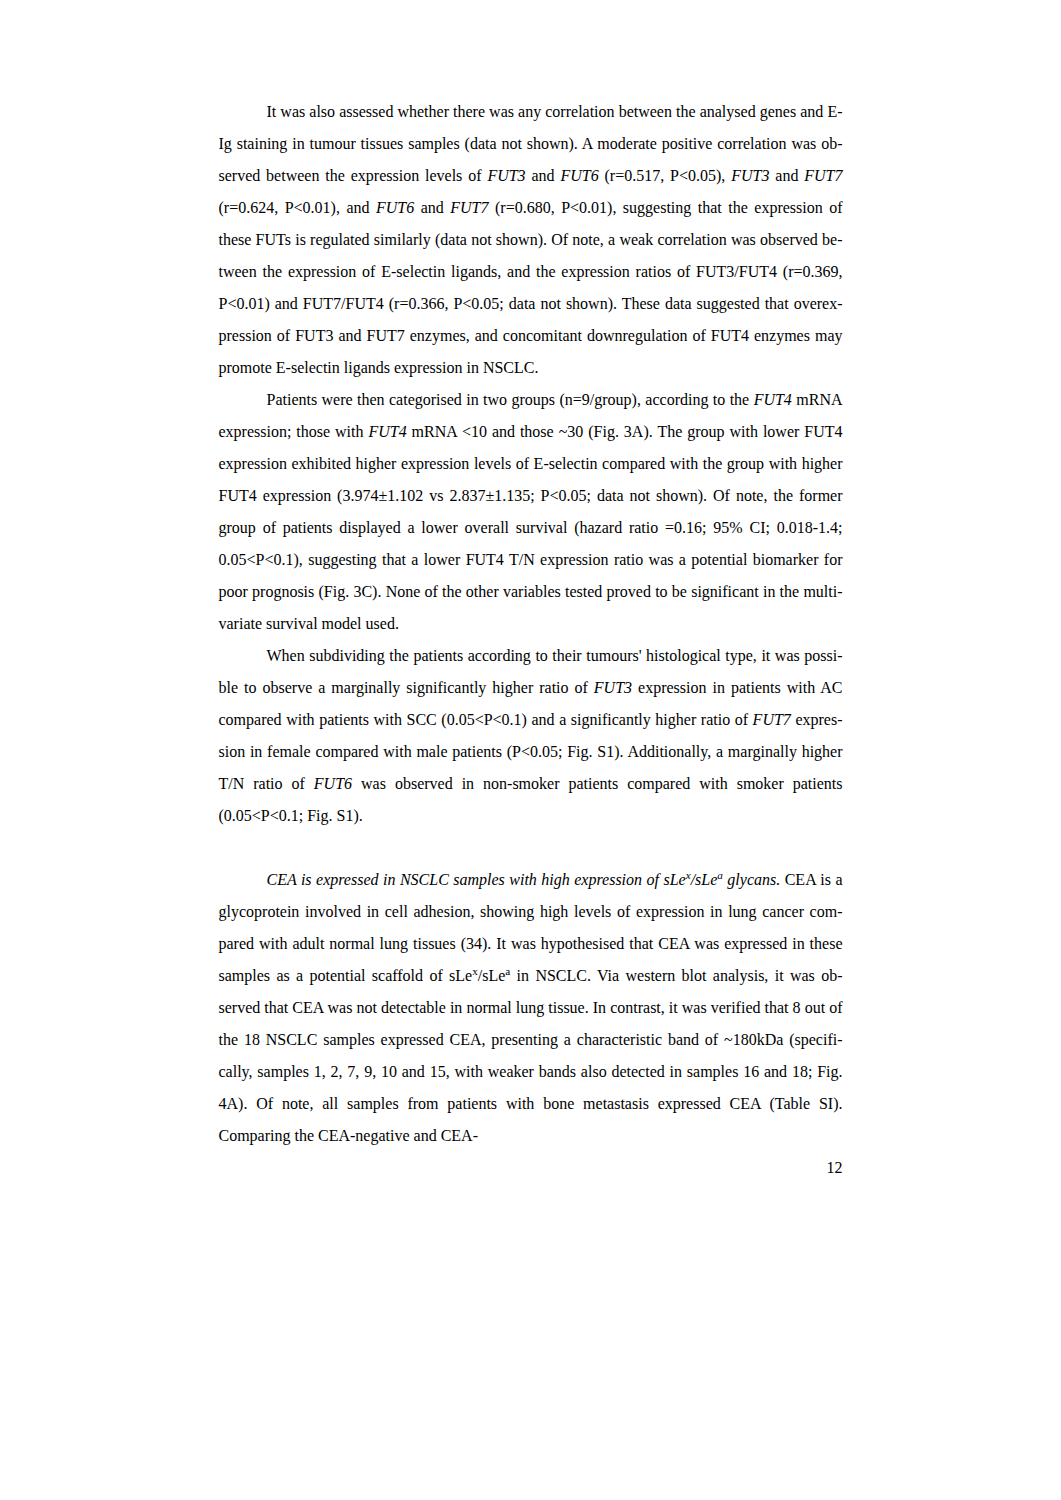It was also assessed whether there was any correlation between the analysed genes and E-Ig staining in tumour tissues samples (data not shown). A moderate positive correlation was observed between the expression levels of FUT3 and FUT6 (r=0.517, P<0.05), FUT3 and FUT7 (r=0.624, P<0.01), and FUT6 and FUT7 (r=0.680, P<0.01), suggesting that the expression of these FUTs is regulated similarly (data not shown). Of note, a weak correlation was observed between the expression of E-selectin ligands, and the expression ratios of FUT3/FUT4 (r=0.369, P<0.01) and FUT7/FUT4 (r=0.366, P<0.05; data not shown). These data suggested that overexpression of FUT3 and FUT7 enzymes, and concomitant downregulation of FUT4 enzymes may promote E-selectin ligands expression in NSCLC.
Patients were then categorised in two groups (n=9/group), according to the FUT4 mRNA expression; those with FUT4 mRNA <10 and those ~30 (Fig. 3A). The group with lower FUT4 expression exhibited higher expression levels of E-selectin compared with the group with higher FUT4 expression (3.974±1.102 vs 2.837±1.135; P<0.05; data not shown). Of note, the former group of patients displayed a lower overall survival (hazard ratio =0.16; 95% CI; 0.018-1.4; 0.05<P<0.1), suggesting that a lower FUT4 T/N expression ratio was a potential biomarker for poor prognosis (Fig. 3C). None of the other variables tested proved to be significant in the multivariate survival model used.
When subdividing the patients according to their tumours' histological type, it was possible to observe a marginally significantly higher ratio of FUT3 expression in patients with AC compared with patients with SCC (0.05<P<0.1) and a significantly higher ratio of FUT7 expression in female compared with male patients (P<0.05; Fig. S1). Additionally, a marginally higher T/N ratio of FUT6 was observed in non-smoker patients compared with smoker patients (0.05<P<0.1; Fig. S1).
CEA is expressed in NSCLC samples with high expression of sLex/sLea glycans. CEA is a glycoprotein involved in cell adhesion, showing high levels of expression in lung cancer compared with adult normal lung tissues (34). It was hypothesised that CEA was expressed in these samples as a potential scaffold of sLex/sLea in NSCLC. Via western blot analysis, it was observed that CEA was not detectable in normal lung tissue. In contrast, it was verified that 8 out of the 18 NSCLC samples expressed CEA, presenting a characteristic band of ~180kDa (specifically, samples 1, 2, 7, 9, 10 and 15, with weaker bands also detected in samples 16 and 18; Fig. 4A). Of note, all samples from patients with bone metastasis expressed CEA (Table SI). Comparing the CEA-negative and CEA-
12